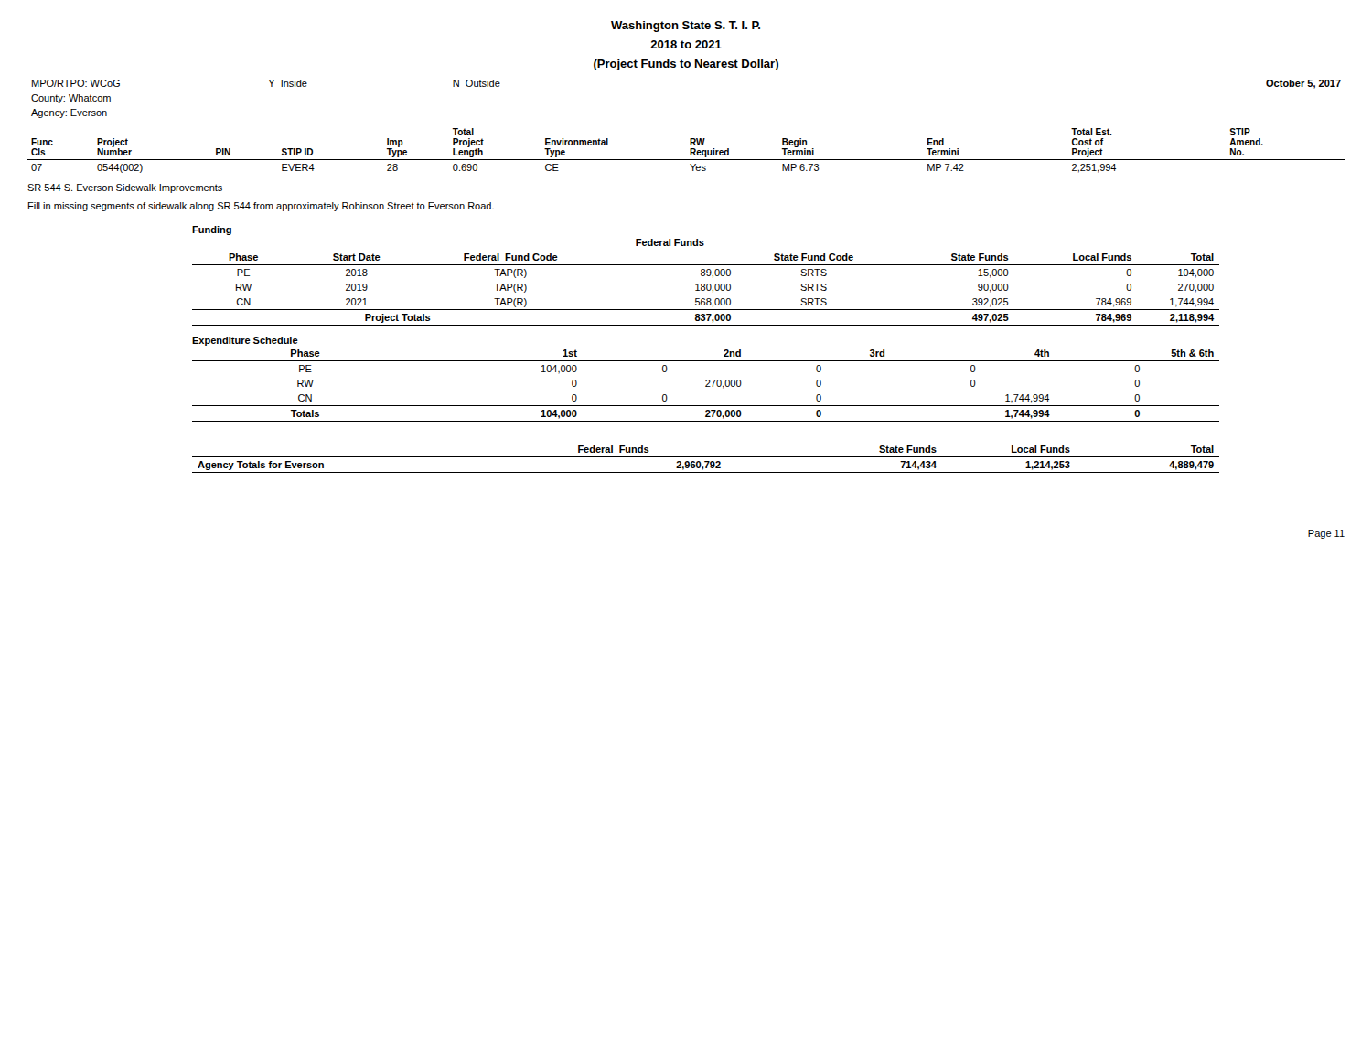Washington State S. T. I. P.
2018 to 2021
(Project Funds to Nearest Dollar)
| MPO/RTPO: WCoG | Y Inside | N Outside | | October 5, 2017 |
| County: Whatcom | |
| Agency: Everson | |
| Func Cls | Project Number | PIN | STIP ID | Imp Type | Total Project Length | Environmental Type | RW Required | Begin Termini | End Termini | Total Est. Cost of Project | STIP Amend. No. |
| --- | --- | --- | --- | --- | --- | --- | --- | --- | --- | --- | --- |
| 07 | 0544(002) | | EVER4 | 28 | 0.690 | CE | Yes | MP 6.73 | MP 7.42 | 2,251,994 | |
SR 544 S. Everson Sidewalk Improvements
Fill in missing segments of sidewalk along SR 544 from approximately Robinson Street to Everson Road.
Funding
| | Federal Funds | |
| --- | --- | --- |
| Phase | Start Date | Federal Fund Code | | State Fund Code | State Funds | Local Funds | Total |
| PE | 2018 | TAP(R) | 89,000 | SRTS | 15,000 | 0 | 104,000 |
| RW | 2019 | TAP(R) | 180,000 | SRTS | 90,000 | 0 | 270,000 |
| CN | 2021 | TAP(R) | 568,000 | SRTS | 392,025 | 784,969 | 1,744,994 |
| Project Totals | 837,000 | | 497,025 | 784,969 | 2,118,994 |
Expenditure Schedule
| Phase | 1st | 2nd | 3rd | 4th | 5th & 6th |
| --- | --- | --- | --- | --- | --- |
| PE | 104,000 | 0 | 0 | 0 | 0 |
| RW | 0 | 270,000 | 0 | 0 | 0 |
| CN | 0 | 0 | 0 | 1,744,994 | 0 |
| Totals | 104,000 | 270,000 | 0 | 1,744,994 | 0 |
| | Federal Funds | | State Funds | Local Funds | Total |
| --- | --- | --- | --- | --- | --- |
| Agency Totals for Everson | 2,960,792 | | 714,434 | 1,214,253 | 4,889,479 |
Page 11